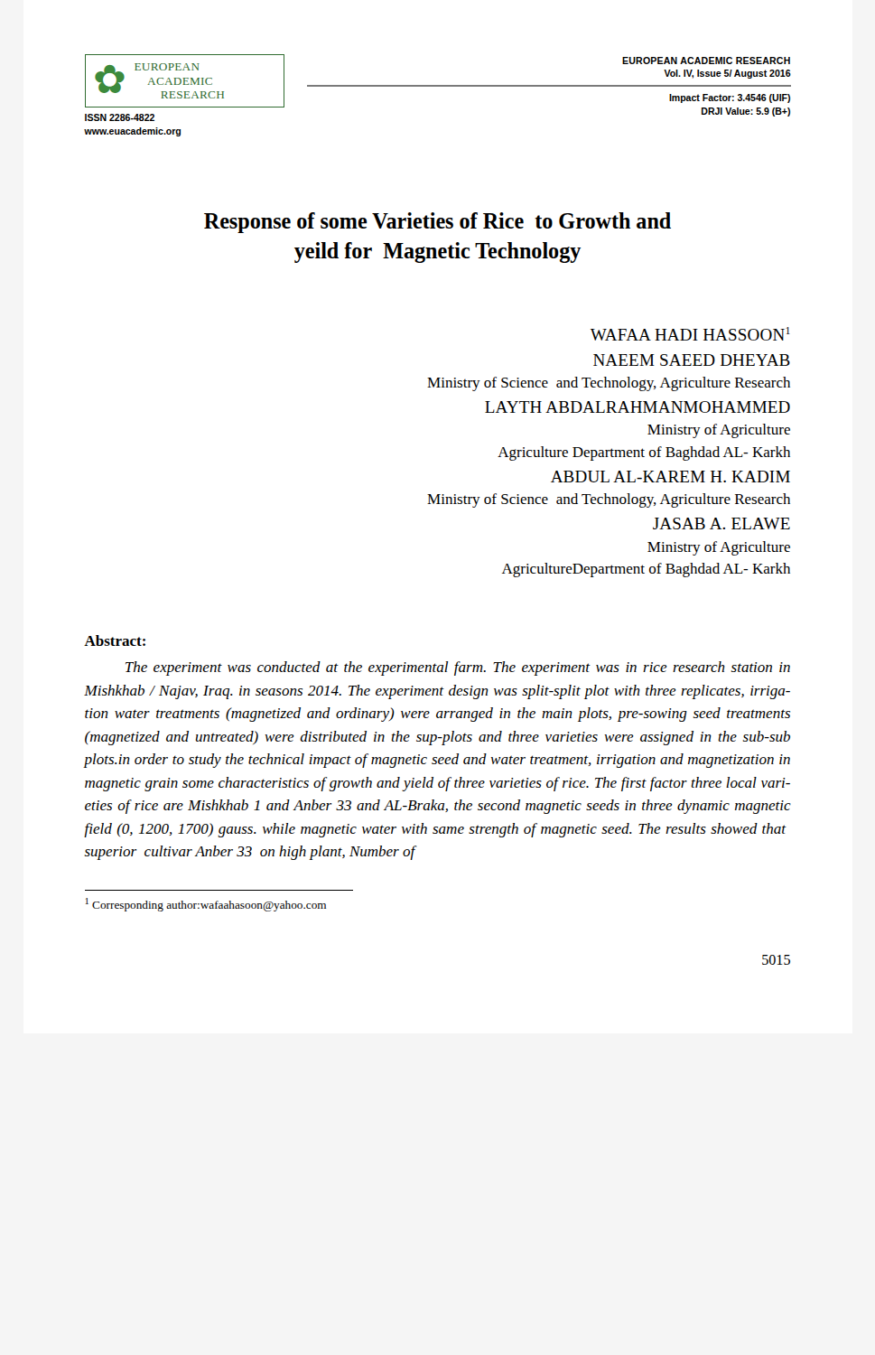✿
EUROPEAN ACADEMIC RESEARCH
ISSN 2286-4822
www.euacademic.org
EUROPEAN ACADEMIC RESEARCH
Vol. IV, Issue 5/ August 2016
Impact Factor: 3.4546 (UIF)
DRJI Value: 5.9 (B+)
Response of some Varieties of Rice to Growth and
yeild for Magnetic Technology
WAFAA HADI HASSOON1
NAEEM SAEED DHEYAB
Ministry of Science and Technology, Agriculture Research
LAYTH ABDALRAHMANMOHAMMED
Ministry of Agriculture
Agriculture Department of Baghdad AL- Karkh
ABDUL AL-KAREM H. KADIM
Ministry of Science and Technology, Agriculture Research
JASAB A. ELAWE
Ministry of Agriculture
AgricultureDepartment of Baghdad AL- Karkh
Abstract:
The experiment was conducted at the experimental farm. The experiment was in rice research station in Mishkhab / Najav, Iraq. in seasons 2014. The experiment design was split-split plot with three replicates, irrigation water treatments (magnetized and ordinary) were arranged in the main plots, pre-sowing seed treatments (magnetized and untreated) were distributed in the sup-plots and three varieties were assigned in the sub-sub plots.in order to study the technical impact of magnetic seed and water treatment, irrigation and magnetization in magnetic grain some characteristics of growth and yield of three varieties of rice. The first factor three local varieties of rice are Mishkhab 1 and Anber 33 and AL-Braka, the second magnetic seeds in three dynamic magnetic field (0, 1200, 1700) gauss. while magnetic water with same strength of magnetic seed. The results showed that superior cultivar Anber 33 on high plant, Number of
1 Corresponding author:wafaahasoon@yahoo.com
5015